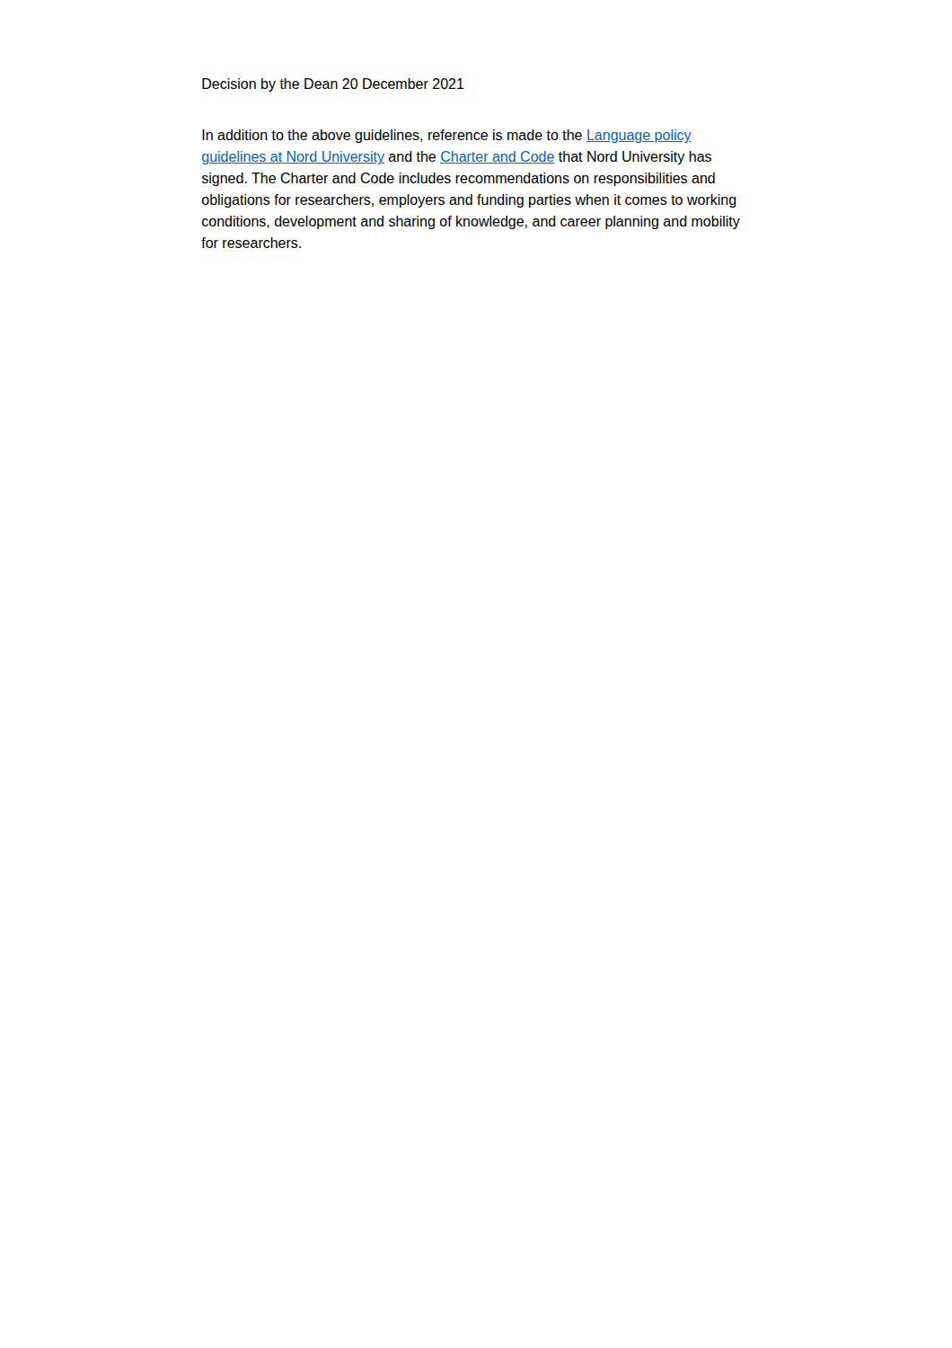Decision by the Dean 20 December 2021
In addition to the above guidelines, reference is made to the Language policy guidelines at Nord University and the Charter and Code that Nord University has signed. The Charter and Code includes recommendations on responsibilities and obligations for researchers, employers and funding parties when it comes to working conditions, development and sharing of knowledge, and career planning and mobility for researchers.